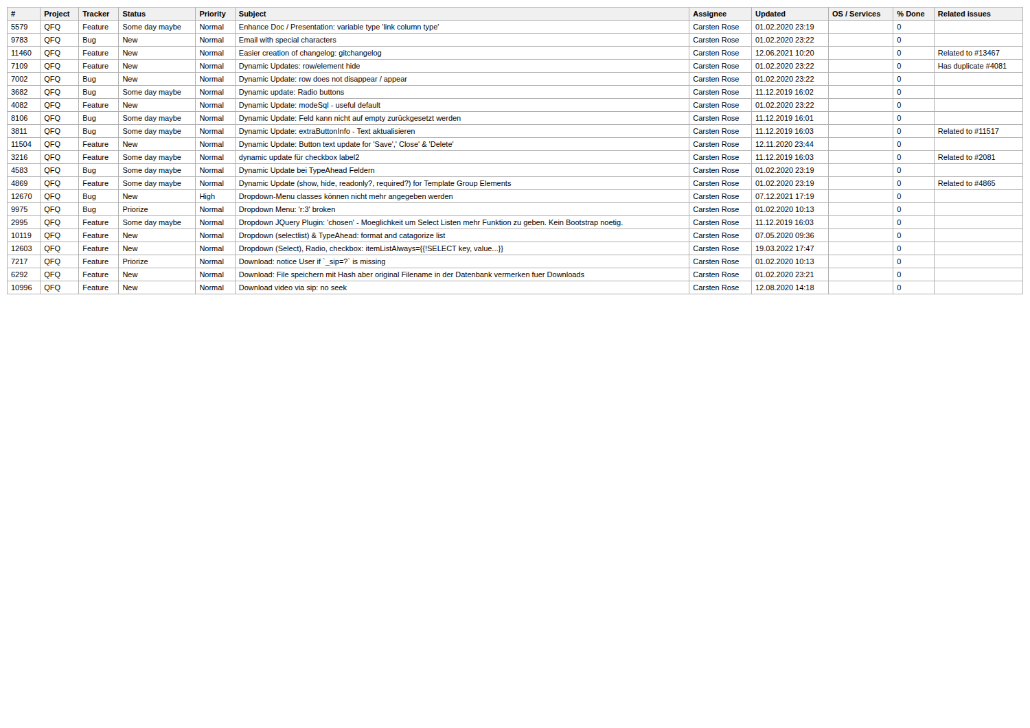| # | Project | Tracker | Status | Priority | Subject | Assignee | Updated | OS / Services | % Done | Related issues |
| --- | --- | --- | --- | --- | --- | --- | --- | --- | --- | --- |
| 5579 | QFQ | Feature | Some day maybe | Normal | Enhance Doc / Presentation: variable type 'link column type' | Carsten Rose | 01.02.2020 23:19 | | 0 | |
| 9783 | QFQ | Bug | New | Normal | Email with special characters | Carsten Rose | 01.02.2020 23:22 | | 0 | |
| 11460 | QFQ | Feature | New | Normal | Easier creation of changelog: gitchangelog | Carsten Rose | 12.06.2021 10:20 | | 0 | Related to #13467 |
| 7109 | QFQ | Feature | New | Normal | Dynamic Updates: row/element hide | Carsten Rose | 01.02.2020 23:22 | | 0 | Has duplicate #4081 |
| 7002 | QFQ | Bug | New | Normal | Dynamic Update: row does not disappear / appear | Carsten Rose | 01.02.2020 23:22 | | 0 | |
| 3682 | QFQ | Bug | Some day maybe | Normal | Dynamic update: Radio buttons | Carsten Rose | 11.12.2019 16:02 | | 0 | |
| 4082 | QFQ | Feature | New | Normal | Dynamic Update: modeSql - useful default | Carsten Rose | 01.02.2020 23:22 | | 0 | |
| 8106 | QFQ | Bug | Some day maybe | Normal | Dynamic Update: Feld kann nicht auf empty zurückgesetzt werden | Carsten Rose | 11.12.2019 16:01 | | 0 | |
| 3811 | QFQ | Bug | Some day maybe | Normal | Dynamic Update: extraButtonInfo - Text aktualisieren | Carsten Rose | 11.12.2019 16:03 | | 0 | Related to #11517 |
| 11504 | QFQ | Feature | New | Normal | Dynamic Update: Button text update for 'Save',' Close' & 'Delete' | Carsten Rose | 12.11.2020 23:44 | | 0 | |
| 3216 | QFQ | Feature | Some day maybe | Normal | dynamic update für checkbox label2 | Carsten Rose | 11.12.2019 16:03 | | 0 | Related to #2081 |
| 4583 | QFQ | Bug | Some day maybe | Normal | Dynamic Update bei TypeAhead Feldern | Carsten Rose | 01.02.2020 23:19 | | 0 | |
| 4869 | QFQ | Feature | Some day maybe | Normal | Dynamic Update (show, hide, readonly?, required?) for Template Group Elements | Carsten Rose | 01.02.2020 23:19 | | 0 | Related to #4865 |
| 12670 | QFQ | Bug | New | High | Dropdown-Menu classes können nicht mehr angegeben werden | Carsten Rose | 07.12.2021 17:19 | | 0 | |
| 9975 | QFQ | Bug | Priorize | Normal | Dropdown Menu: 'r:3' broken | Carsten Rose | 01.02.2020 10:13 | | 0 | |
| 2995 | QFQ | Feature | Some day maybe | Normal | Dropdown JQuery Plugin: 'chosen' - Moeglichkeit um Select Listen mehr Funktion zu geben. Kein Bootstrap noetig. | Carsten Rose | 11.12.2019 16:03 | | 0 | |
| 10119 | QFQ | Feature | New | Normal | Dropdown (selectlist) & TypeAhead: format and catagorize list | Carsten Rose | 07.05.2020 09:36 | | 0 | |
| 12603 | QFQ | Feature | New | Normal | Dropdown (Select), Radio, checkbox: itemListAlways={{!SELECT key, value...}} | Carsten Rose | 19.03.2022 17:47 | | 0 | |
| 7217 | QFQ | Feature | Priorize | Normal | Download: notice User if `_sip=?` is missing | Carsten Rose | 01.02.2020 10:13 | | 0 | |
| 6292 | QFQ | Feature | New | Normal | Download: File speichern mit Hash aber original Filename in der Datenbank vermerken fuer Downloads | Carsten Rose | 01.02.2020 23:21 | | 0 | |
| 10996 | QFQ | Feature | New | Normal | Download video via sip: no seek | Carsten Rose | 12.08.2020 14:18 | | 0 | |